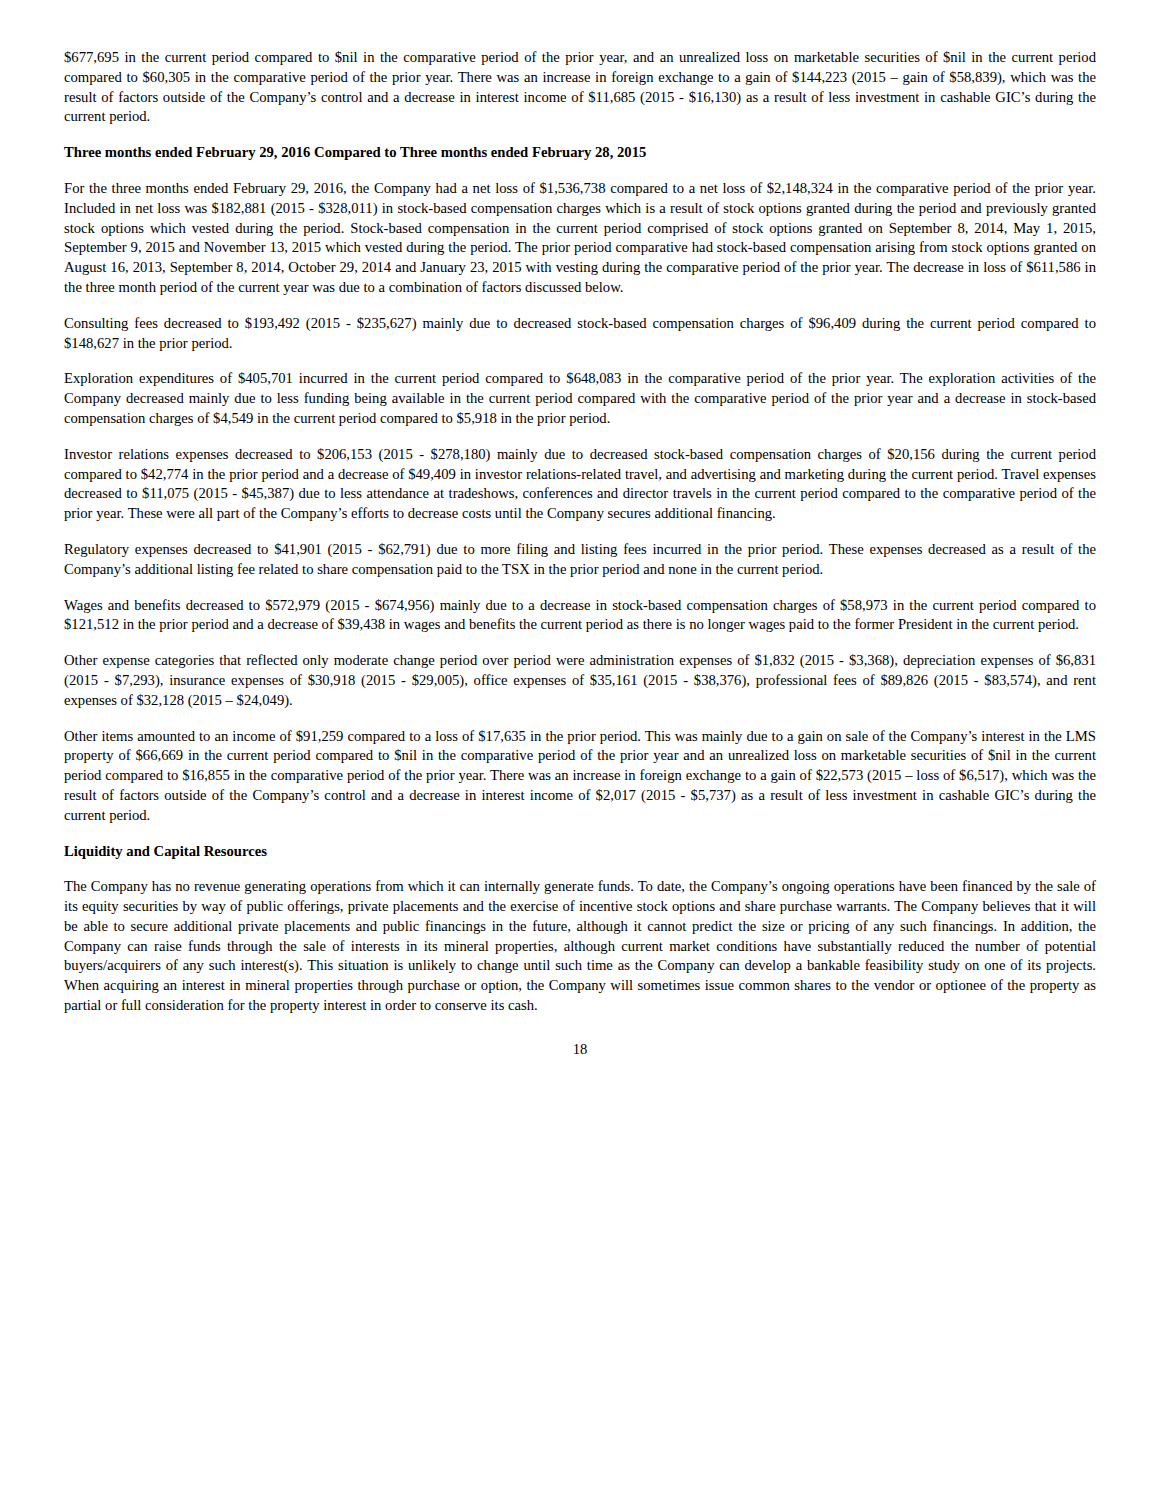$677,695 in the current period compared to $nil in the comparative period of the prior year, and an unrealized loss on marketable securities of $nil in the current period compared to $60,305 in the comparative period of the prior year. There was an increase in foreign exchange to a gain of $144,223 (2015 – gain of $58,839), which was the result of factors outside of the Company’s control and a decrease in interest income of $11,685 (2015 - $16,130) as a result of less investment in cashable GIC’s during the current period.
Three months ended February 29, 2016 Compared to Three months ended February 28, 2015
For the three months ended February 29, 2016, the Company had a net loss of $1,536,738 compared to a net loss of $2,148,324 in the comparative period of the prior year. Included in net loss was $182,881 (2015 - $328,011) in stock-based compensation charges which is a result of stock options granted during the period and previously granted stock options which vested during the period. Stock-based compensation in the current period comprised of stock options granted on September 8, 2014, May 1, 2015, September 9, 2015 and November 13, 2015 which vested during the period. The prior period comparative had stock-based compensation arising from stock options granted on August 16, 2013, September 8, 2014, October 29, 2014 and January 23, 2015 with vesting during the comparative period of the prior year. The decrease in loss of $611,586 in the three month period of the current year was due to a combination of factors discussed below.
Consulting fees decreased to $193,492 (2015 - $235,627) mainly due to decreased stock-based compensation charges of $96,409 during the current period compared to $148,627 in the prior period.
Exploration expenditures of $405,701 incurred in the current period compared to $648,083 in the comparative period of the prior year. The exploration activities of the Company decreased mainly due to less funding being available in the current period compared with the comparative period of the prior year and a decrease in stock-based compensation charges of $4,549 in the current period compared to $5,918 in the prior period.
Investor relations expenses decreased to $206,153 (2015 - $278,180) mainly due to decreased stock-based compensation charges of $20,156 during the current period compared to $42,774 in the prior period and a decrease of $49,409 in investor relations-related travel, and advertising and marketing during the current period. Travel expenses decreased to $11,075 (2015 - $45,387) due to less attendance at tradeshows, conferences and director travels in the current period compared to the comparative period of the prior year. These were all part of the Company’s efforts to decrease costs until the Company secures additional financing.
Regulatory expenses decreased to $41,901 (2015 - $62,791) due to more filing and listing fees incurred in the prior period. These expenses decreased as a result of the Company’s additional listing fee related to share compensation paid to the TSX in the prior period and none in the current period.
Wages and benefits decreased to $572,979 (2015 - $674,956) mainly due to a decrease in stock-based compensation charges of $58,973 in the current period compared to $121,512 in the prior period and a decrease of $39,438 in wages and benefits the current period as there is no longer wages paid to the former President in the current period.
Other expense categories that reflected only moderate change period over period were administration expenses of $1,832 (2015 - $3,368), depreciation expenses of $6,831 (2015 - $7,293), insurance expenses of $30,918 (2015 - $29,005), office expenses of $35,161 (2015 - $38,376), professional fees of $89,826 (2015 - $83,574), and rent expenses of $32,128 (2015 – $24,049).
Other items amounted to an income of $91,259 compared to a loss of $17,635 in the prior period. This was mainly due to a gain on sale of the Company’s interest in the LMS property of $66,669 in the current period compared to $nil in the comparative period of the prior year and an unrealized loss on marketable securities of $nil in the current period compared to $16,855 in the comparative period of the prior year. There was an increase in foreign exchange to a gain of $22,573 (2015 – loss of $6,517), which was the result of factors outside of the Company’s control and a decrease in interest income of $2,017 (2015 - $5,737) as a result of less investment in cashable GIC’s during the current period.
Liquidity and Capital Resources
The Company has no revenue generating operations from which it can internally generate funds. To date, the Company’s ongoing operations have been financed by the sale of its equity securities by way of public offerings, private placements and the exercise of incentive stock options and share purchase warrants. The Company believes that it will be able to secure additional private placements and public financings in the future, although it cannot predict the size or pricing of any such financings. In addition, the Company can raise funds through the sale of interests in its mineral properties, although current market conditions have substantially reduced the number of potential buyers/acquirers of any such interest(s). This situation is unlikely to change until such time as the Company can develop a bankable feasibility study on one of its projects. When acquiring an interest in mineral properties through purchase or option, the Company will sometimes issue common shares to the vendor or optionee of the property as partial or full consideration for the property interest in order to conserve its cash.
18